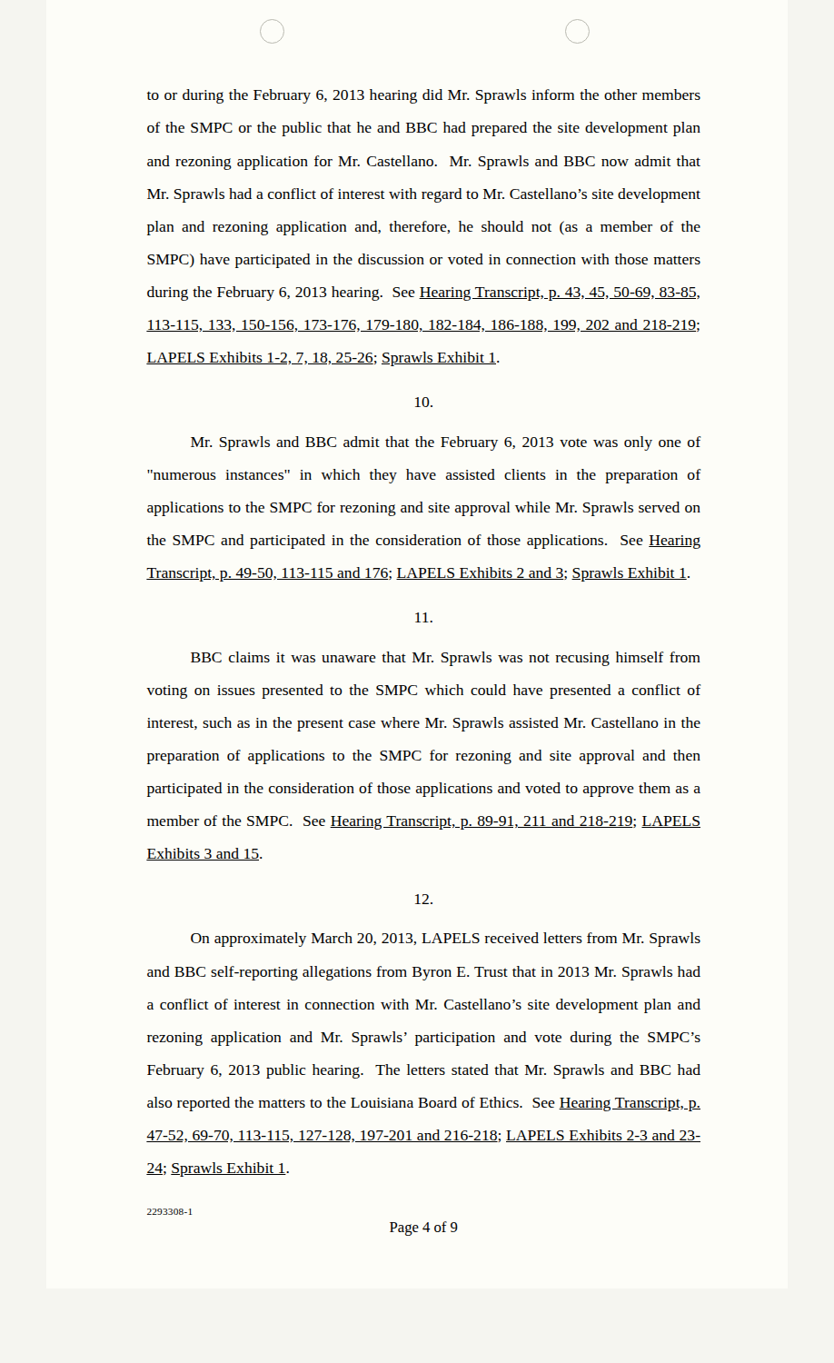to or during the February 6, 2013 hearing did Mr. Sprawls inform the other members of the SMPC or the public that he and BBC had prepared the site development plan and rezoning application for Mr. Castellano. Mr. Sprawls and BBC now admit that Mr. Sprawls had a conflict of interest with regard to Mr. Castellano’s site development plan and rezoning application and, therefore, he should not (as a member of the SMPC) have participated in the discussion or voted in connection with those matters during the February 6, 2013 hearing. See Hearing Transcript, p. 43, 45, 50-69, 83-85, 113-115, 133, 150-156, 173-176, 179-180, 182-184, 186-188, 199, 202 and 218-219; LAPELS Exhibits 1-2, 7, 18, 25-26; Sprawls Exhibit 1.
10.
Mr. Sprawls and BBC admit that the February 6, 2013 vote was only one of "numerous instances" in which they have assisted clients in the preparation of applications to the SMPC for rezoning and site approval while Mr. Sprawls served on the SMPC and participated in the consideration of those applications. See Hearing Transcript, p. 49-50, 113-115 and 176; LAPELS Exhibits 2 and 3; Sprawls Exhibit 1.
11.
BBC claims it was unaware that Mr. Sprawls was not recusing himself from voting on issues presented to the SMPC which could have presented a conflict of interest, such as in the present case where Mr. Sprawls assisted Mr. Castellano in the preparation of applications to the SMPC for rezoning and site approval and then participated in the consideration of those applications and voted to approve them as a member of the SMPC. See Hearing Transcript, p. 89-91, 211 and 218-219; LAPELS Exhibits 3 and 15.
12.
On approximately March 20, 2013, LAPELS received letters from Mr. Sprawls and BBC self-reporting allegations from Byron E. Trust that in 2013 Mr. Sprawls had a conflict of interest in connection with Mr. Castellano’s site development plan and rezoning application and Mr. Sprawls’ participation and vote during the SMPC’s February 6, 2013 public hearing. The letters stated that Mr. Sprawls and BBC had also reported the matters to the Louisiana Board of Ethics. See Hearing Transcript, p. 47-52, 69-70, 113-115, 127-128, 197-201 and 216-218; LAPELS Exhibits 2-3 and 23-24; Sprawls Exhibit 1.
2293308-1
Page 4 of 9